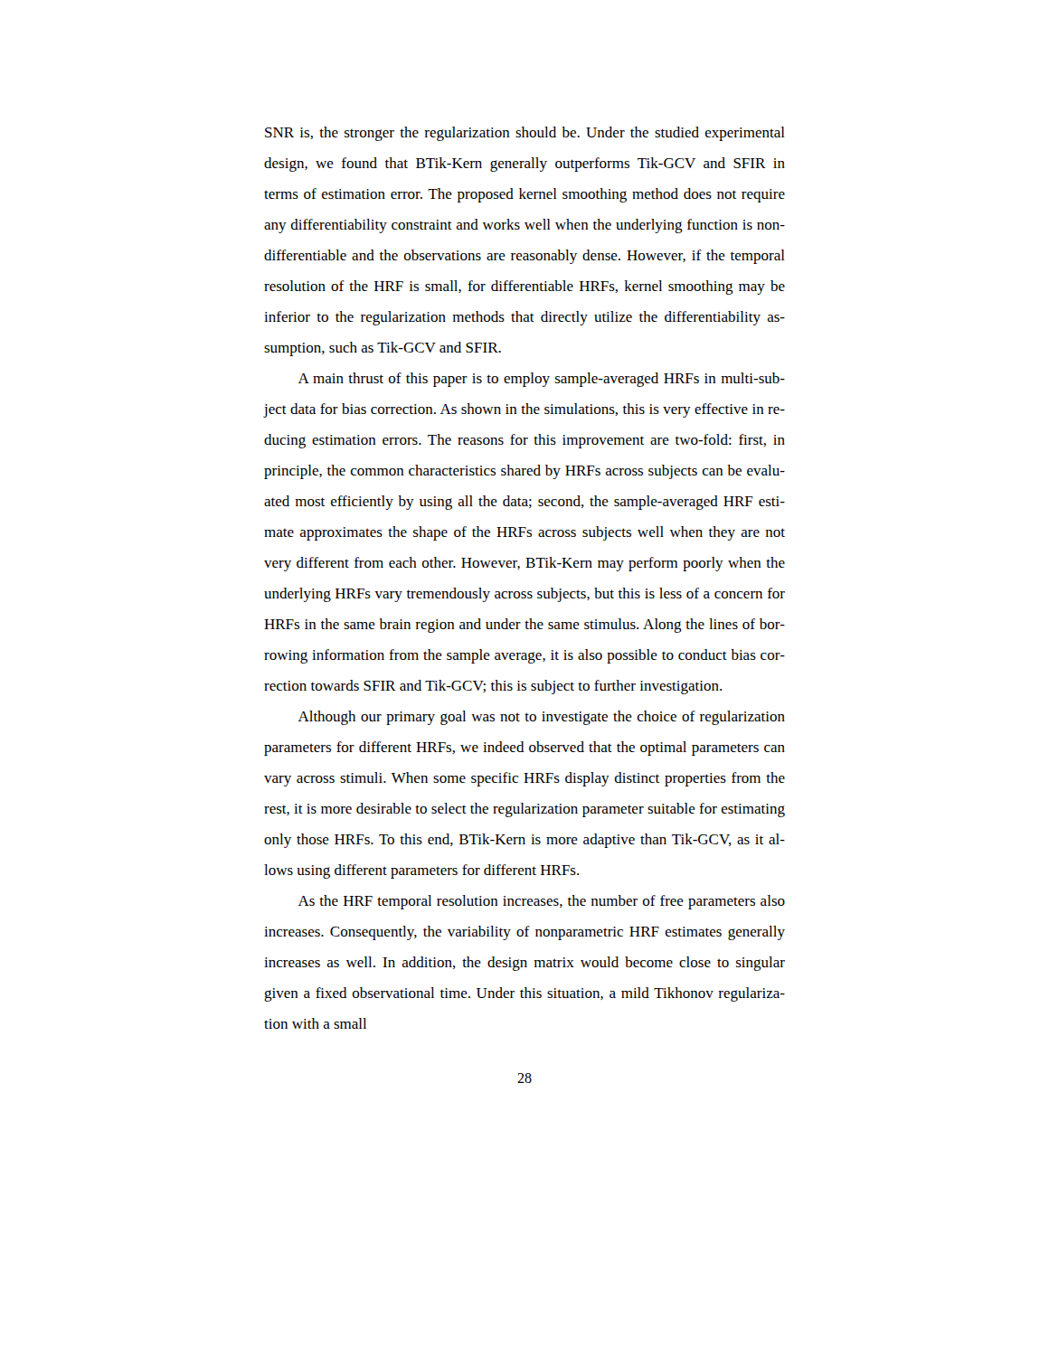SNR is, the stronger the regularization should be. Under the studied experimental design, we found that BTik-Kern generally outperforms Tik-GCV and SFIR in terms of estimation error. The proposed kernel smoothing method does not require any differentiability constraint and works well when the underlying function is non-differentiable and the observations are reasonably dense. However, if the temporal resolution of the HRF is small, for differentiable HRFs, kernel smoothing may be inferior to the regularization methods that directly utilize the differentiability assumption, such as Tik-GCV and SFIR.
A main thrust of this paper is to employ sample-averaged HRFs in multi-subject data for bias correction. As shown in the simulations, this is very effective in reducing estimation errors. The reasons for this improvement are two-fold: first, in principle, the common characteristics shared by HRFs across subjects can be evaluated most efficiently by using all the data; second, the sample-averaged HRF estimate approximates the shape of the HRFs across subjects well when they are not very different from each other. However, BTik-Kern may perform poorly when the underlying HRFs vary tremendously across subjects, but this is less of a concern for HRFs in the same brain region and under the same stimulus. Along the lines of borrowing information from the sample average, it is also possible to conduct bias correction towards SFIR and Tik-GCV; this is subject to further investigation.
Although our primary goal was not to investigate the choice of regularization parameters for different HRFs, we indeed observed that the optimal parameters can vary across stimuli. When some specific HRFs display distinct properties from the rest, it is more desirable to select the regularization parameter suitable for estimating only those HRFs. To this end, BTik-Kern is more adaptive than Tik-GCV, as it allows using different parameters for different HRFs.
As the HRF temporal resolution increases, the number of free parameters also increases. Consequently, the variability of nonparametric HRF estimates generally increases as well. In addition, the design matrix would become close to singular given a fixed observational time. Under this situation, a mild Tikhonov regularization with a small
28